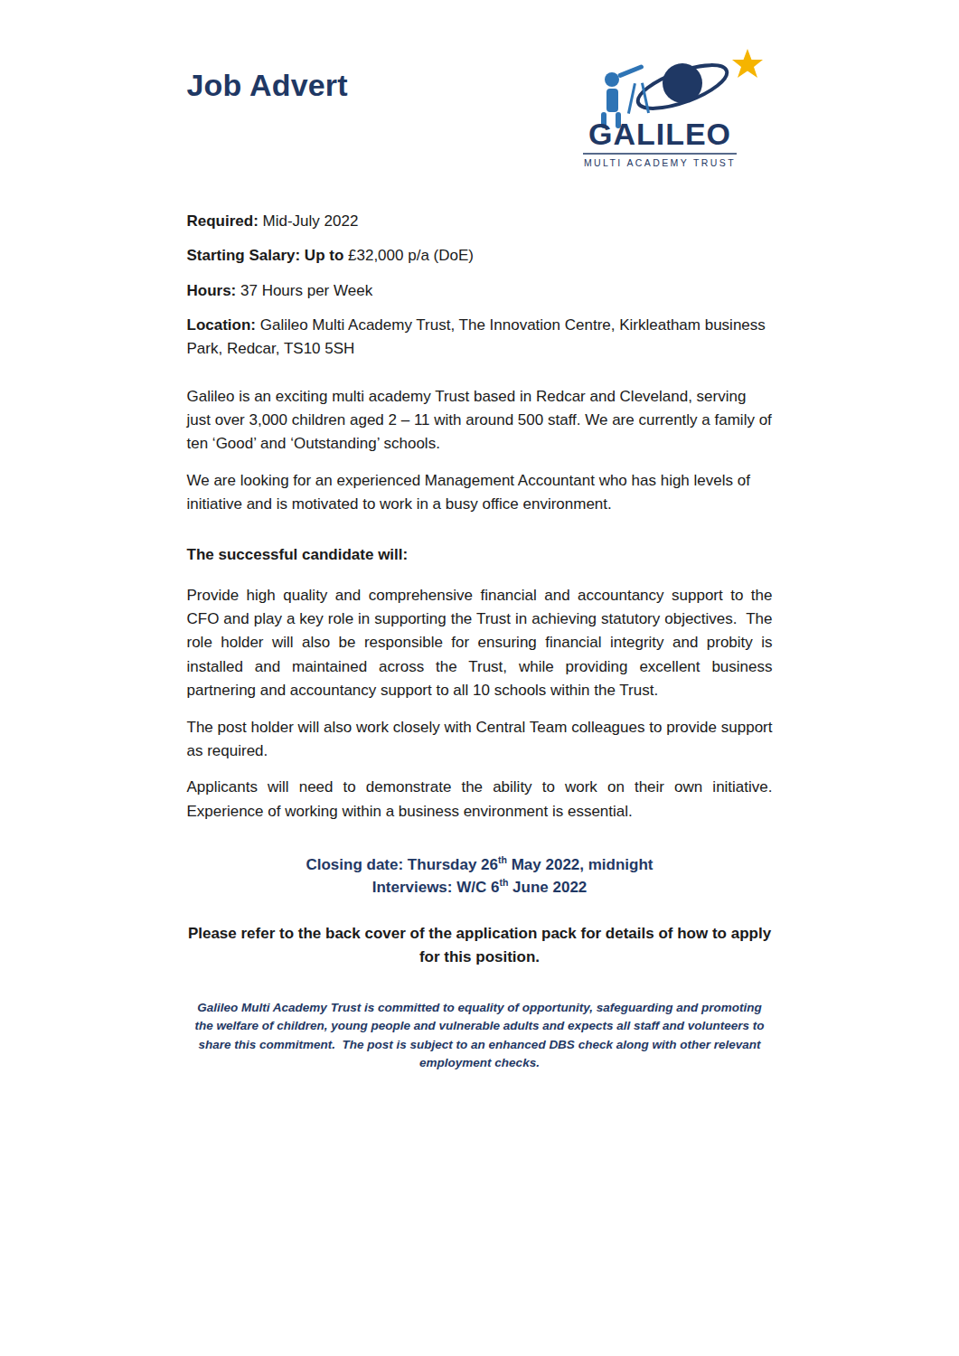Job Advert
GALILEO MULTI ACADEMY TRUST
Required: Mid-July 2022
Starting Salary: Up to £32,000 p/a (DoE)
Hours: 37 Hours per Week
Location: Galileo Multi Academy Trust, The Innovation Centre, Kirkleatham business Park, Redcar, TS10 5SH
Galileo is an exciting multi academy Trust based in Redcar and Cleveland, serving just over 3,000 children aged 2 – 11 with around 500 staff. We are currently a family of ten ‘Good’ and ‘Outstanding’ schools.
We are looking for an experienced Management Accountant who has high levels of initiative and is motivated to work in a busy office environment.
The successful candidate will:
Provide high quality and comprehensive financial and accountancy support to the CFO and play a key role in supporting the Trust in achieving statutory objectives. The role holder will also be responsible for ensuring financial integrity and probity is installed and maintained across the Trust, while providing excellent business partnering and accountancy support to all 10 schools within the Trust.
The post holder will also work closely with Central Team colleagues to provide support as required.
Applicants will need to demonstrate the ability to work on their own initiative. Experience of working within a business environment is essential.
Closing date: Thursday 26th May 2022, midnight Interviews: W/C 6th June 2022
Please refer to the back cover of the application pack for details of how to apply for this position.
Galileo Multi Academy Trust is committed to equality of opportunity, safeguarding and promoting the welfare of children, young people and vulnerable adults and expects all staff and volunteers to share this commitment. The post is subject to an enhanced DBS check along with other relevant employment checks.